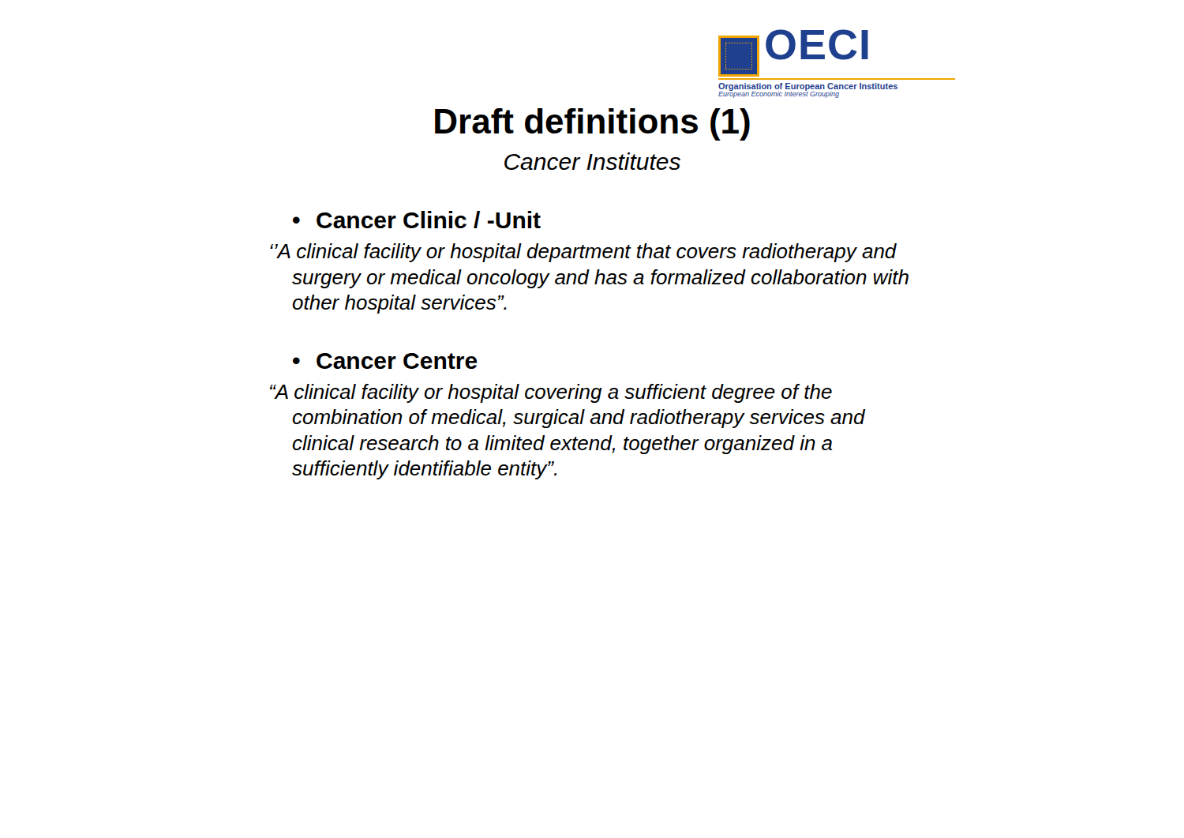OECI
Organisation of European Cancer Institutes
European Economic Interest Grouping
Draft definitions (1)
Cancer Institutes
Cancer Clinic / -Unit
‘’A clinical facility or hospital department that covers radiotherapy and surgery or medical oncology and has a formalized collaboration with other hospital services”.
Cancer Centre
“A clinical facility or hospital covering a sufficient degree of the combination of medical, surgical and radiotherapy services and clinical research to a limited extend, together organized in a sufficiently identifiable entity”.